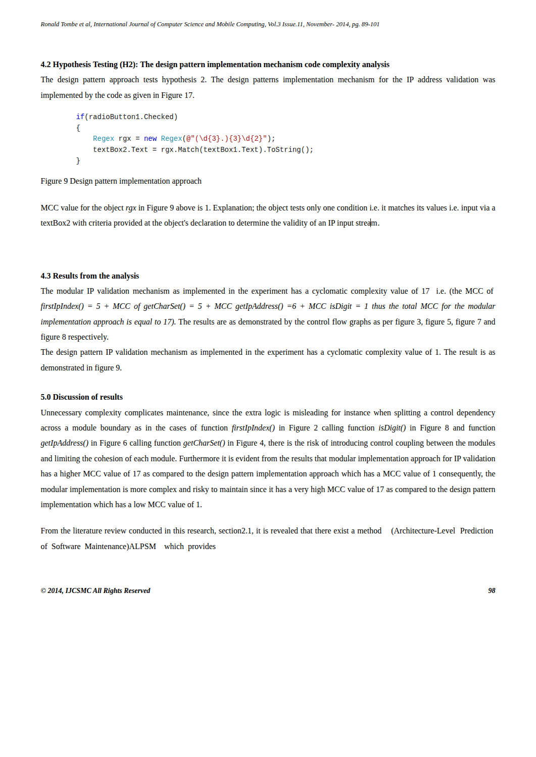Ronald Tombe et al, International Journal of Computer Science and Mobile Computing, Vol.3 Issue.11, November- 2014, pg. 89-101
4.2 Hypothesis Testing (H2): The design pattern implementation mechanism code complexity analysis
The design pattern approach tests hypothesis 2. The design patterns implementation mechanism for the IP address validation was implemented by the code as given in Figure 17.
if(radioButton1.Checked) { Regex rgx = new Regex(@"(\d{3}.){3}\d{2}"); textBox2.Text = rgx.Match(textBox1.Text).ToString(); }
Figure 9 Design pattern implementation approach
MCC value for the object rgx in Figure 9 above is 1. Explanation; the object tests only one condition i.e. it matches its values i.e. input via a textBox2 with criteria provided at the object's declaration to determine the validity of an IP input stream.
4.3 Results from the analysis
The modular IP validation mechanism as implemented in the experiment has a cyclomatic complexity value of 17 i.e. (the MCC of firstIpIndex() = 5 + MCC of getCharSet() = 5 + MCC getIpAddress() =6 + MCC isDigit = 1 thus the total MCC for the modular implementation approach is equal to 17). The results are as demonstrated by the control flow graphs as per figure 3, figure 5, figure 7 and figure 8 respectively.
The design pattern IP validation mechanism as implemented in the experiment has a cyclomatic complexity value of 1. The result is as demonstrated in figure 9.
5.0 Discussion of results
Unnecessary complexity complicates maintenance, since the extra logic is misleading for instance when splitting a control dependency across a module boundary as in the cases of function firstIpIndex() in Figure 2 calling function isDigit() in Figure 8 and function getIpAddress() in Figure 6 calling function getCharSet() in Figure 4, there is the risk of introducing control coupling between the modules and limiting the cohesion of each module. Furthermore it is evident from the results that modular implementation approach for IP validation has a higher MCC value of 17 as compared to the design pattern implementation approach which has a MCC value of 1 consequently, the modular implementation is more complex and risky to maintain since it has a very high MCC value of 17 as compared to the design pattern implementation which has a low MCC value of 1.
From the literature review conducted in this research, section2.1, it is revealed that there exist a method (Architecture-Level Prediction of Software Maintenance)ALPSM which provides
© 2014, IJCSMC All Rights Reserved 98